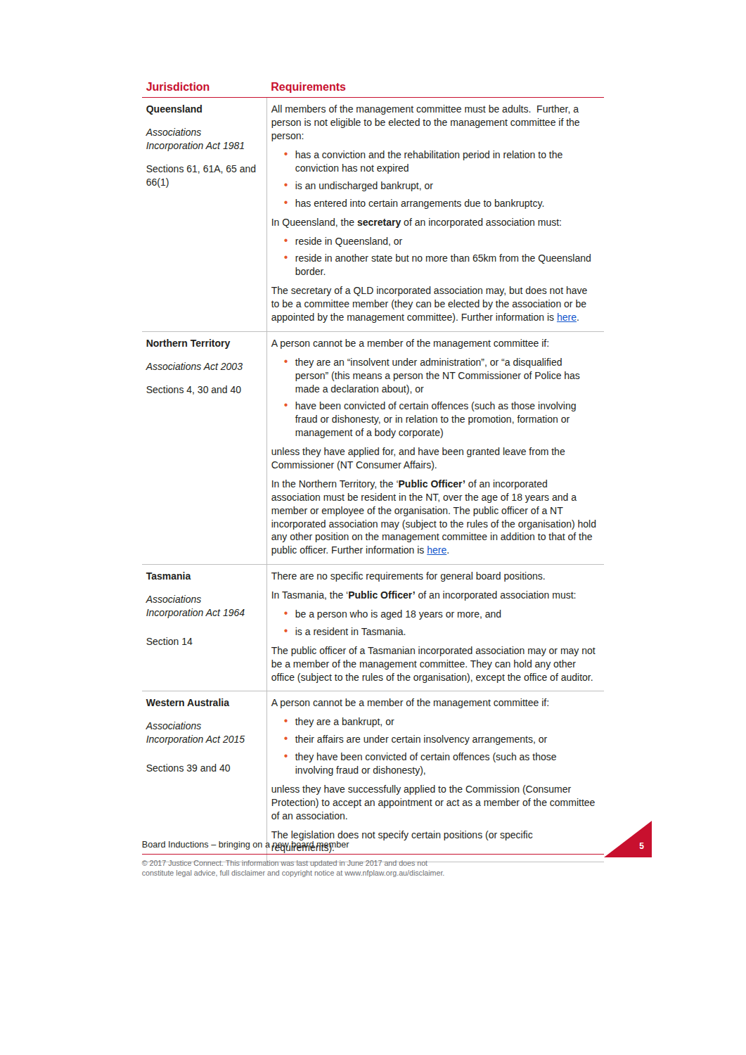| Jurisdiction | Requirements |
| --- | --- |
| Queensland Associations Incorporation Act 1981 Sections 61, 61A, 65 and 66(1) | All members of the management committee must be adults. Further, a person is not eligible to be elected to the management committee if the person: has a conviction and the rehabilitation period in relation to the conviction has not expired is an undischarged bankrupt, or has entered into certain arrangements due to bankruptcy. In Queensland, the secretary of an incorporated association must: reside in Queensland, or reside in another state but no more than 65km from the Queensland border. The secretary of a QLD incorporated association may, but does not have to be a committee member (they can be elected by the association or be appointed by the management committee). Further information is here . |
| Northern Territory Associations Act 2003 Sections 4, 30 and 40 | A person cannot be a member of the management committee if: they are an “insolvent under administration”, or “a disqualified person” (this means a person the NT Commissioner of Police has made a declaration about), or have been convicted of certain offences (such as those involving fraud or dishonesty, or in relation to the promotion, formation or management of a body corporate) unless they have applied for, and have been granted leave from the Commissioner (NT Consumer Affairs). In the Northern Territory, the ‘ Public Officer’ of an incorporated association must be resident in the NT, over the age of 18 years and a member or employee of the organisation. The public officer of a NT incorporated association may (subject to the rules of the organisation) hold any other position on the management committee in addition to that of the public officer. Further information is here . |
| Tasmania Associations Incorporation Act 1964 Section 14 | There are no specific requirements for general board positions. In Tasmania, the ‘ Public Officer’ of an incorporated association must: be a person who is aged 18 years or more, and is a resident in Tasmania. The public officer of a Tasmanian incorporated association may or may not be a member of the management committee. They can hold any other office (subject to the rules of the organisation), except the office of auditor. |
| Western Australia Associations Incorporation Act 2015 Sections 39 and 40 | A person cannot be a member of the management committee if: they are a bankrupt, or their affairs are under certain insolvency arrangements, or they have been convicted of certain offences (such as those involving fraud or dishonesty), unless they have successfully applied to the Commission (Consumer Protection) to accept an appointment or act as a member of the committee of an association. The legislation does not specify certain positions (or specific requirements). |
Board Inductions – bringing on a new board member
© 2017 Justice Connect. This information was last updated in June 2017 and does not
constitute legal advice, full disclaimer and copyright notice at www.nfplaw.org.au/disclaimer.
5